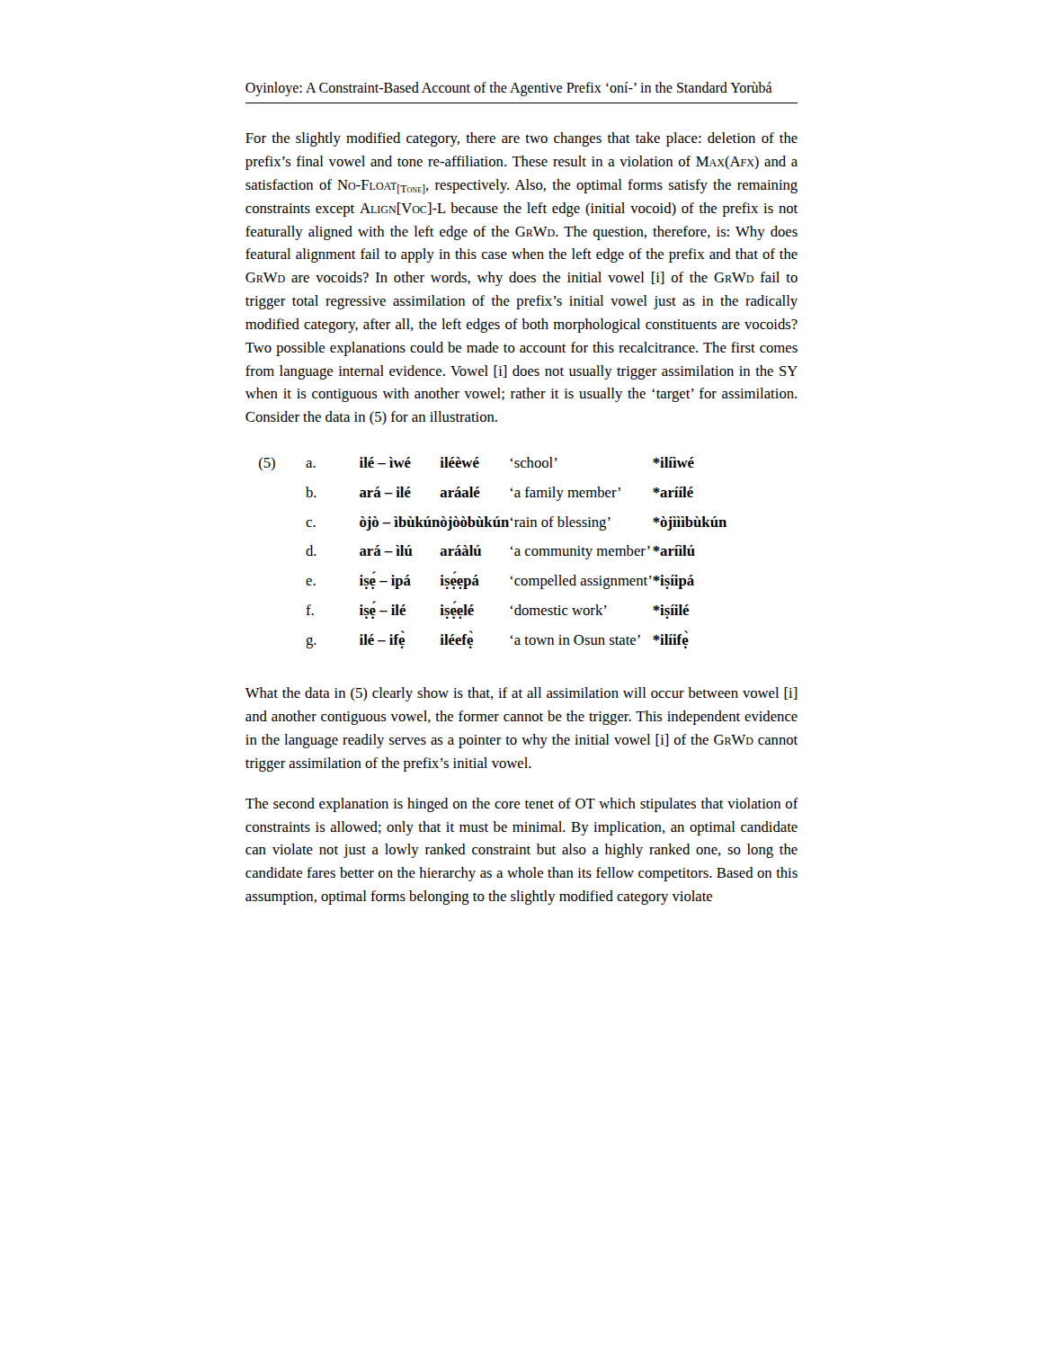Oyinloye: A Constraint-Based Account of the Agentive Prefix ‘oní-’ in the Standard Yorùbá
For the slightly modified category, there are two changes that take place: deletion of the prefix’s final vowel and tone re-affiliation. These result in a violation of Max(Afx) and a satisfaction of No-Float[Tone], respectively. Also, the optimal forms satisfy the remaining constraints except Align[Voc]-L because the left edge (initial vocoid) of the prefix is not featurally aligned with the left edge of the GrWd. The question, therefore, is: Why does featural alignment fail to apply in this case when the left edge of the prefix and that of the GrWd are vocoids? In other words, why does the initial vowel [i] of the GrWd fail to trigger total regressive assimilation of the prefix’s initial vowel just as in the radically modified category, after all, the left edges of both morphological constituents are vocoids? Two possible explanations could be made to account for this recalcitrance. The first comes from language internal evidence. Vowel [i] does not usually trigger assimilation in the SY when it is contiguous with another vowel; rather it is usually the ‘target’ for assimilation. Consider the data in (5) for an illustration.
| (5) | a. | ilé – ìwé | iléèwé | ‘school’ | *ilíìwé |
| | b. | ará – ilé | aráalé | ‘a family member’ | *aríílé |
| | c. | òjò – ìbùkún | òjòòbùkún | ‘rain of blessing’ | *òjìììbùkún |
| | d. | ará – ìlú | aráàlú | ‘a community member’ | *aríìlú |
| | e. | iṣẹ́ – ipá | iṣẹ́ẹpá | ‘compelled assignment’ | *iṣíipá |
| | f. | iṣẹ́ – ilé | iṣẹ́ẹlé | ‘domestic work’ | *iṣíilé |
| | g. | ilé – ifẹ̀ | iléefẹ̀ | ‘a town in Osun state’ | *ilíifẹ̀ |
What the data in (5) clearly show is that, if at all assimilation will occur between vowel [i] and another contiguous vowel, the former cannot be the trigger. This independent evidence in the language readily serves as a pointer to why the initial vowel [i] of the GrWd cannot trigger assimilation of the prefix’s initial vowel.
The second explanation is hinged on the core tenet of OT which stipulates that violation of constraints is allowed; only that it must be minimal. By implication, an optimal candidate can violate not just a lowly ranked constraint but also a highly ranked one, so long the candidate fares better on the hierarchy as a whole than its fellow competitors. Based on this assumption, optimal forms belonging to the slightly modified category violate